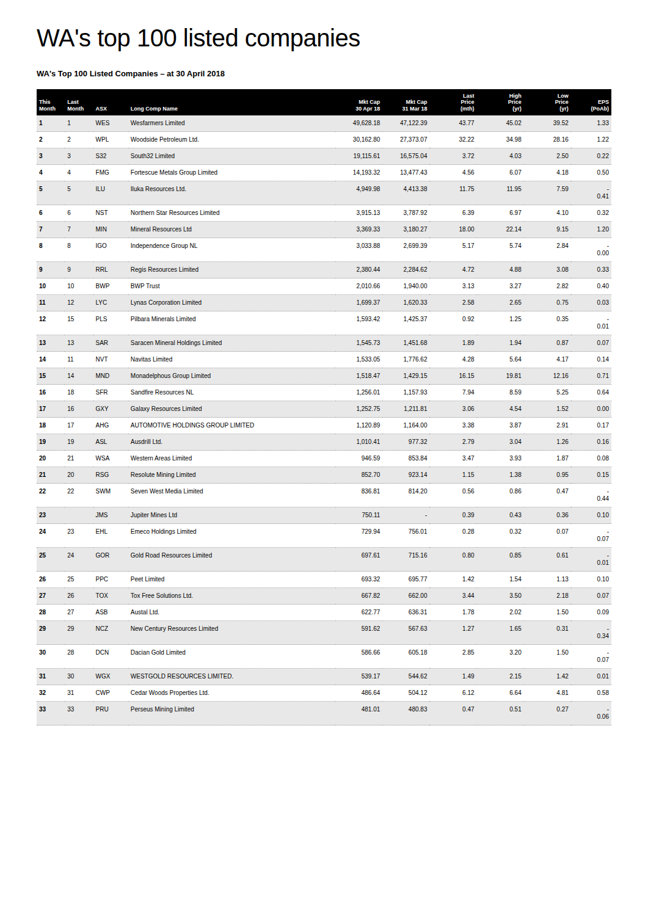WA's top 100 listed companies
WA's Top 100 Listed Companies – at 30 April 2018
| This Month | Last Month | ASX | Long Comp Name | Mkt Cap 30 Apr 18 | Mkt Cap 31 Mar 18 | Last Price (mth) | High Price (yr) | Low Price (yr) | EPS (PoAb) |
| --- | --- | --- | --- | --- | --- | --- | --- | --- | --- |
| 1 | 1 | WES | Wesfarmers Limited | 49,628.18 | 47,122.39 | 43.77 | 45.02 | 39.52 | 1.33 |
| 2 | 2 | WPL | Woodside Petroleum Ltd. | 30,162.80 | 27,373.07 | 32.22 | 34.98 | 28.16 | 1.22 |
| 3 | 3 | S32 | South32 Limited | 19,115.61 | 16,575.04 | 3.72 | 4.03 | 2.50 | 0.22 |
| 4 | 4 | FMG | Fortescue Metals Group Limited | 14,193.32 | 13,477.43 | 4.56 | 6.07 | 4.18 | 0.50 |
| 5 | 5 | ILU | Iluka Resources Ltd. | 4,949.98 | 4,413.38 | 11.75 | 11.95 | 7.59 | - 0.41 |
| 6 | 6 | NST | Northern Star Resources Limited | 3,915.13 | 3,787.92 | 6.39 | 6.97 | 4.10 | 0.32 |
| 7 | 7 | MIN | Mineral Resources Ltd | 3,369.33 | 3,180.27 | 18.00 | 22.14 | 9.15 | 1.20 |
| 8 | 8 | IGO | Independence Group NL | 3,033.88 | 2,699.39 | 5.17 | 5.74 | 2.84 | - 0.00 |
| 9 | 9 | RRL | Regis Resources Limited | 2,380.44 | 2,284.62 | 4.72 | 4.88 | 3.08 | 0.33 |
| 10 | 10 | BWP | BWP Trust | 2,010.66 | 1,940.00 | 3.13 | 3.27 | 2.82 | 0.40 |
| 11 | 12 | LYC | Lynas Corporation Limited | 1,699.37 | 1,620.33 | 2.58 | 2.65 | 0.75 | 0.03 |
| 12 | 15 | PLS | Pilbara Minerals Limited | 1,593.42 | 1,425.37 | 0.92 | 1.25 | 0.35 | - 0.01 |
| 13 | 13 | SAR | Saracen Mineral Holdings Limited | 1,545.73 | 1,451.68 | 1.89 | 1.94 | 0.87 | 0.07 |
| 14 | 11 | NVT | Navitas Limited | 1,533.05 | 1,776.62 | 4.28 | 5.64 | 4.17 | 0.14 |
| 15 | 14 | MND | Monadelphous Group Limited | 1,518.47 | 1,429.15 | 16.15 | 19.81 | 12.16 | 0.71 |
| 16 | 18 | SFR | Sandfire Resources NL | 1,256.01 | 1,157.93 | 7.94 | 8.59 | 5.25 | 0.64 |
| 17 | 16 | GXY | Galaxy Resources Limited | 1,252.75 | 1,211.81 | 3.06 | 4.54 | 1.52 | 0.00 |
| 18 | 17 | AHG | AUTOMOTIVE HOLDINGS GROUP LIMITED | 1,120.89 | 1,164.00 | 3.38 | 3.87 | 2.91 | 0.17 |
| 19 | 19 | ASL | Ausdrill Ltd. | 1,010.41 | 977.32 | 2.79 | 3.04 | 1.26 | 0.16 |
| 20 | 21 | WSA | Western Areas Limited | 946.59 | 853.84 | 3.47 | 3.93 | 1.87 | 0.08 |
| 21 | 20 | RSG | Resolute Mining Limited | 852.70 | 923.14 | 1.15 | 1.38 | 0.95 | 0.15 |
| 22 | 22 | SWM | Seven West Media Limited | 836.81 | 814.20 | 0.56 | 0.86 | 0.47 | - 0.44 |
| 23 | | JMS | Jupiter Mines Ltd | 750.11 | - | 0.39 | 0.43 | 0.36 | 0.10 |
| 24 | 23 | EHL | Emeco Holdings Limited | 729.94 | 756.01 | 0.28 | 0.32 | 0.07 | - 0.07 |
| 25 | 24 | GOR | Gold Road Resources Limited | 697.61 | 715.16 | 0.80 | 0.85 | 0.61 | - 0.01 |
| 26 | 25 | PPC | Peet Limited | 693.32 | 695.77 | 1.42 | 1.54 | 1.13 | 0.10 |
| 27 | 26 | TOX | Tox Free Solutions Ltd. | 667.82 | 662.00 | 3.44 | 3.50 | 2.18 | 0.07 |
| 28 | 27 | ASB | Austal Ltd. | 622.77 | 636.31 | 1.78 | 2.02 | 1.50 | 0.09 |
| 29 | 29 | NCZ | New Century Resources Limited | 591.62 | 567.63 | 1.27 | 1.65 | 0.31 | - 0.34 |
| 30 | 28 | DCN | Dacian Gold Limited | 586.66 | 605.18 | 2.85 | 3.20 | 1.50 | - 0.07 |
| 31 | 30 | WGX | WESTGOLD RESOURCES LIMITED. | 539.17 | 544.62 | 1.49 | 2.15 | 1.42 | 0.01 |
| 32 | 31 | CWP | Cedar Woods Properties Ltd. | 486.64 | 504.12 | 6.12 | 6.64 | 4.81 | 0.58 |
| 33 | 33 | PRU | Perseus Mining Limited | 481.01 | 480.83 | 0.47 | 0.51 | 0.27 | - 0.06 |